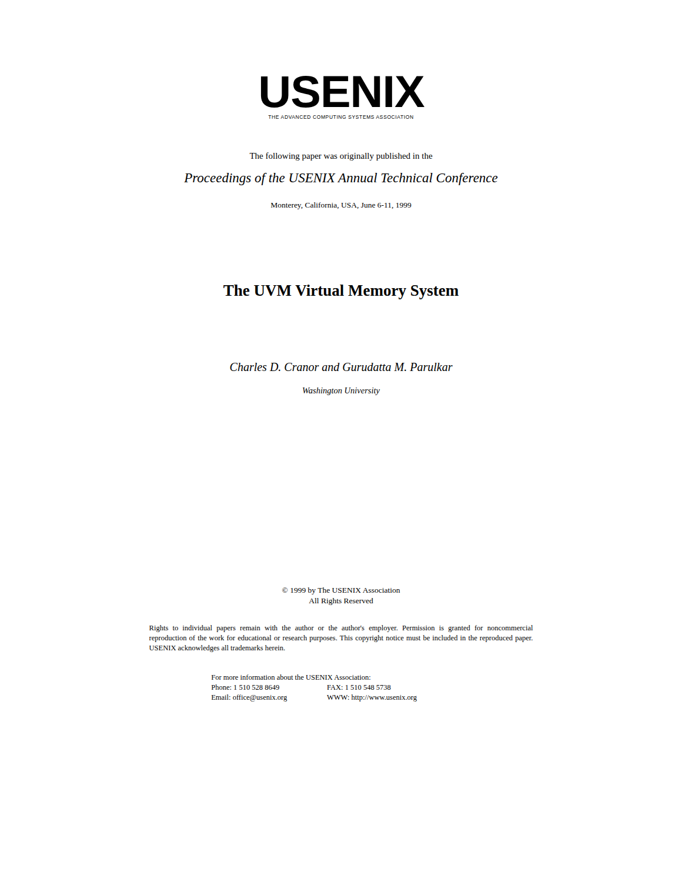USENIX
The Advanced Computing Systems Association
The following paper was originally published in the
Proceedings of the USENIX Annual Technical Conference
Monterey, California, USA, June 6-11, 1999
The UVM Virtual Memory System
Charles D. Cranor and Gurudatta M. Parulkar
Washington University
© 1999 by The USENIX Association
All Rights Reserved
Rights to individual papers remain with the author or the author's employer. Permission is granted for noncommercial reproduction of the work for educational or research purposes. This copyright notice must be included in the reproduced paper. USENIX acknowledges all trademarks herein.
For more information about the USENIX Association:
Phone: 1 510 528 8649
FAX: 1 510 548 5738
Email: office@usenix.org
WWW: http://www.usenix.org